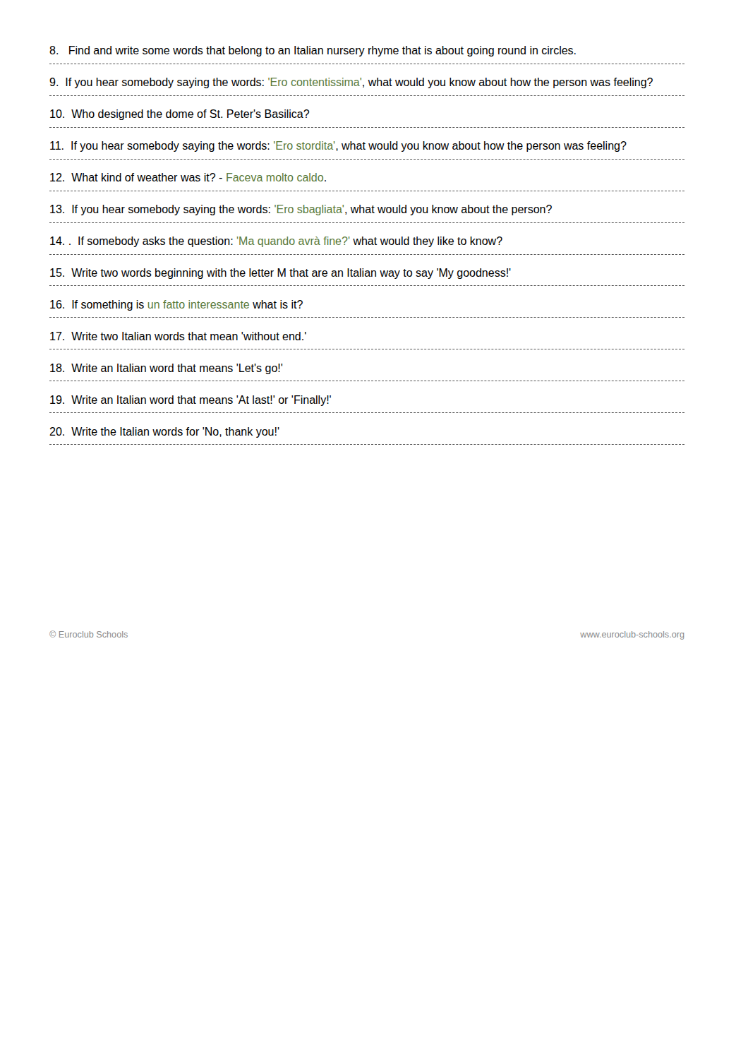8. Find and write some words that belong to an Italian nursery rhyme that is about going round in circles.
9. If you hear somebody saying the words: 'Ero contentissima', what would you know about how the person was feeling?
10. Who designed the dome of St. Peter's Basilica?
11. If you hear somebody saying the words: 'Ero stordita', what would you know about how the person was feeling?
12. What kind of weather was it? - Faceva molto caldo.
13. If you hear somebody saying the words: 'Ero sbagliata', what would you know about the person?
14. . If somebody asks the question: 'Ma quando avrà fine?' what would they like to know?
15. Write two words beginning with the letter M that are an Italian way to say 'My goodness!'
16. If something is un fatto interessante what is it?
17. Write two Italian words that mean 'without end.'
18. Write an Italian word that means 'Let's go!'
19. Write an Italian word that means 'At last!' or 'Finally!'
20. Write the Italian words for 'No, thank you!'
© Euroclub Schools www.euroclub-schools.org